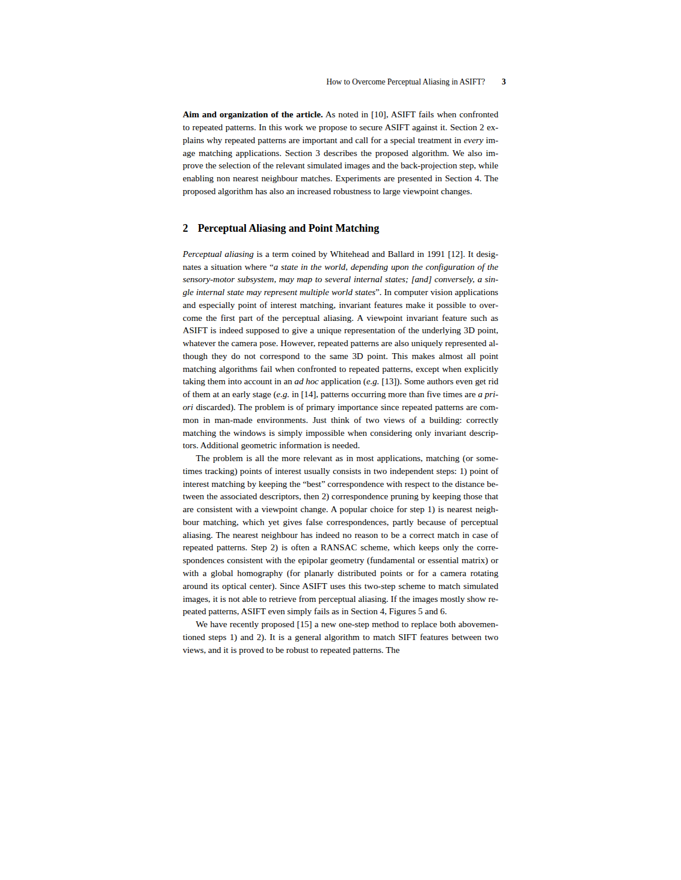How to Overcome Perceptual Aliasing in ASIFT? 3
Aim and organization of the article. As noted in [10], ASIFT fails when confronted to repeated patterns. In this work we propose to secure ASIFT against it. Section 2 explains why repeated patterns are important and call for a special treatment in every image matching applications. Section 3 describes the proposed algorithm. We also improve the selection of the relevant simulated images and the back-projection step, while enabling non nearest neighbour matches. Experiments are presented in Section 4. The proposed algorithm has also an increased robustness to large viewpoint changes.
2 Perceptual Aliasing and Point Matching
Perceptual aliasing is a term coined by Whitehead and Ballard in 1991 [12]. It designates a situation where “a state in the world, depending upon the configuration of the sensory-motor subsystem, may map to several internal states; [and] conversely, a single internal state may represent multiple world states”. In computer vision applications and especially point of interest matching, invariant features make it possible to overcome the first part of the perceptual aliasing. A viewpoint invariant feature such as ASIFT is indeed supposed to give a unique representation of the underlying 3D point, whatever the camera pose. However, repeated patterns are also uniquely represented although they do not correspond to the same 3D point. This makes almost all point matching algorithms fail when confronted to repeated patterns, except when explicitly taking them into account in an ad hoc application (e.g. [13]). Some authors even get rid of them at an early stage (e.g. in [14], patterns occurring more than five times are a priori discarded). The problem is of primary importance since repeated patterns are common in man-made environments. Just think of two views of a building: correctly matching the windows is simply impossible when considering only invariant descriptors. Additional geometric information is needed.
The problem is all the more relevant as in most applications, matching (or sometimes tracking) points of interest usually consists in two independent steps: 1) point of interest matching by keeping the “best” correspondence with respect to the distance between the associated descriptors, then 2) correspondence pruning by keeping those that are consistent with a viewpoint change. A popular choice for step 1) is nearest neighbour matching, which yet gives false correspondences, partly because of perceptual aliasing. The nearest neighbour has indeed no reason to be a correct match in case of repeated patterns. Step 2) is often a RANSAC scheme, which keeps only the correspondences consistent with the epipolar geometry (fundamental or essential matrix) or with a global homography (for planarly distributed points or for a camera rotating around its optical center). Since ASIFT uses this two-step scheme to match simulated images, it is not able to retrieve from perceptual aliasing. If the images mostly show repeated patterns, ASIFT even simply fails as in Section 4, Figures 5 and 6.
We have recently proposed [15] a new one-step method to replace both abovementioned steps 1) and 2). It is a general algorithm to match SIFT features between two views, and it is proved to be robust to repeated patterns. The